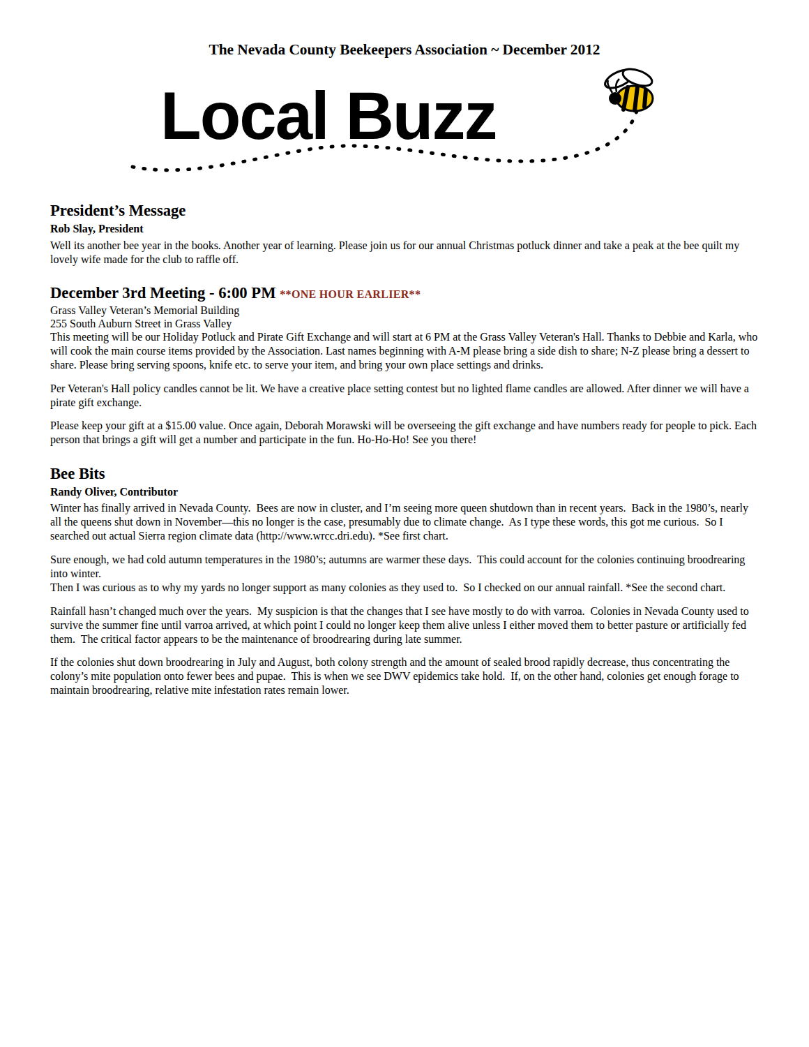The Nevada County Beekeepers Association ~ December 2012
Local Buzz
President’s Message
Rob Slay, President
Well its another bee year in the books. Another year of learning. Please join us for our annual Christmas potluck dinner and take a peak at the bee quilt my lovely wife made for the club to raffle off.
December 3rd Meeting - 6:00 PM **ONE HOUR EARLIER**
Grass Valley Veteran’s Memorial Building
255 South Auburn Street in Grass Valley
This meeting will be our Holiday Potluck and Pirate Gift Exchange and will start at 6 PM at the Grass Valley Veteran's Hall. Thanks to Debbie and Karla, who will cook the main course items provided by the Association. Last names beginning with A-M please bring a side dish to share; N-Z please bring a dessert to share. Please bring serving spoons, knife etc. to serve your item, and bring your own place settings and drinks.
Per Veteran's Hall policy candles cannot be lit. We have a creative place setting contest but no lighted flame candles are allowed. After dinner we will have a pirate gift exchange.
Please keep your gift at a $15.00 value. Once again, Deborah Morawski will be overseeing the gift exchange and have numbers ready for people to pick. Each person that brings a gift will get a number and participate in the fun. Ho-Ho-Ho! See you there!
Bee Bits
Randy Oliver, Contributor
Winter has finally arrived in Nevada County. Bees are now in cluster, and I’m seeing more queen shutdown than in recent years. Back in the 1980’s, nearly all the queens shut down in November—this no longer is the case, presumably due to climate change. As I type these words, this got me curious. So I searched out actual Sierra region climate data (http://www.wrcc.dri.edu). *See first chart.
Sure enough, we had cold autumn temperatures in the 1980’s; autumns are warmer these days. This could account for the colonies continuing broodrearing into winter.
Then I was curious as to why my yards no longer support as many colonies as they used to. So I checked on our annual rainfall. *See the second chart.
Rainfall hasn’t changed much over the years. My suspicion is that the changes that I see have mostly to do with varroa. Colonies in Nevada County used to survive the summer fine until varroa arrived, at which point I could no longer keep them alive unless I either moved them to better pasture or artificially fed them. The critical factor appears to be the maintenance of broodrearing during late summer.
If the colonies shut down broodrearing in July and August, both colony strength and the amount of sealed brood rapidly decrease, thus concentrating the colony’s mite population onto fewer bees and pupae. This is when we see DWV epidemics take hold. If, on the other hand, colonies get enough forage to maintain broodrearing, relative mite infestation rates remain lower.